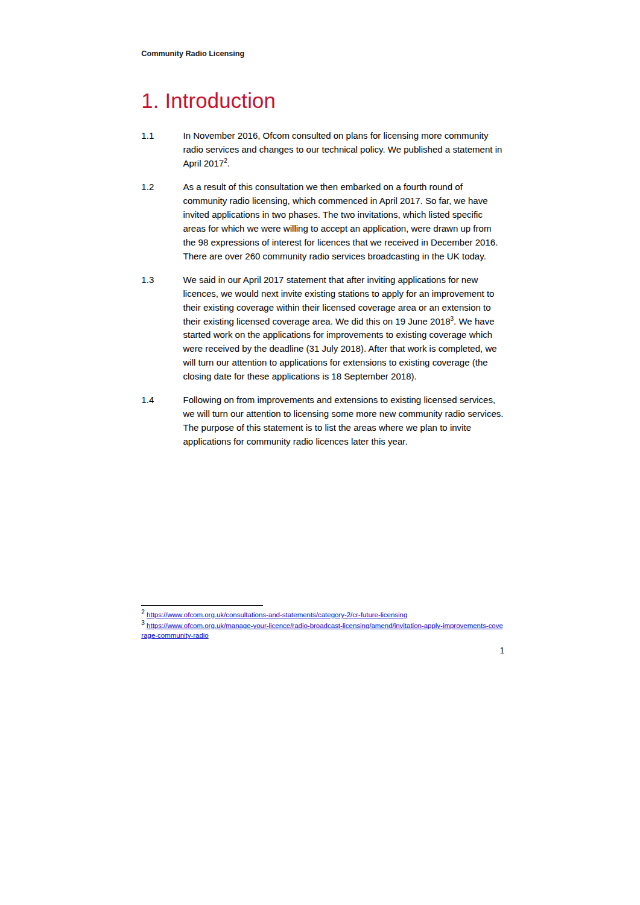Community Radio Licensing
1. Introduction
1.1
In November 2016, Ofcom consulted on plans for licensing more community radio services and changes to our technical policy. We published a statement in April 20172.
1.2
As a result of this consultation we then embarked on a fourth round of community radio licensing, which commenced in April 2017. So far, we have invited applications in two phases. The two invitations, which listed specific areas for which we were willing to accept an application, were drawn up from the 98 expressions of interest for licences that we received in December 2016. There are over 260 community radio services broadcasting in the UK today.
1.3
We said in our April 2017 statement that after inviting applications for new licences, we would next invite existing stations to apply for an improvement to their existing coverage within their licensed coverage area or an extension to their existing licensed coverage area. We did this on 19 June 20183. We have started work on the applications for improvements to existing coverage which were received by the deadline (31 July 2018). After that work is completed, we will turn our attention to applications for extensions to existing coverage (the closing date for these applications is 18 September 2018).
1.4
Following on from improvements and extensions to existing licensed services, we will turn our attention to licensing some more new community radio services. The purpose of this statement is to list the areas where we plan to invite applications for community radio licences later this year.
2 https://www.ofcom.org.uk/consultations-and-statements/category-2/cr-future-licensing
3 https://www.ofcom.org.uk/manage-your-licence/radio-broadcast-licensing/amend/invitation-apply-improvements-coverage-community-radio
1